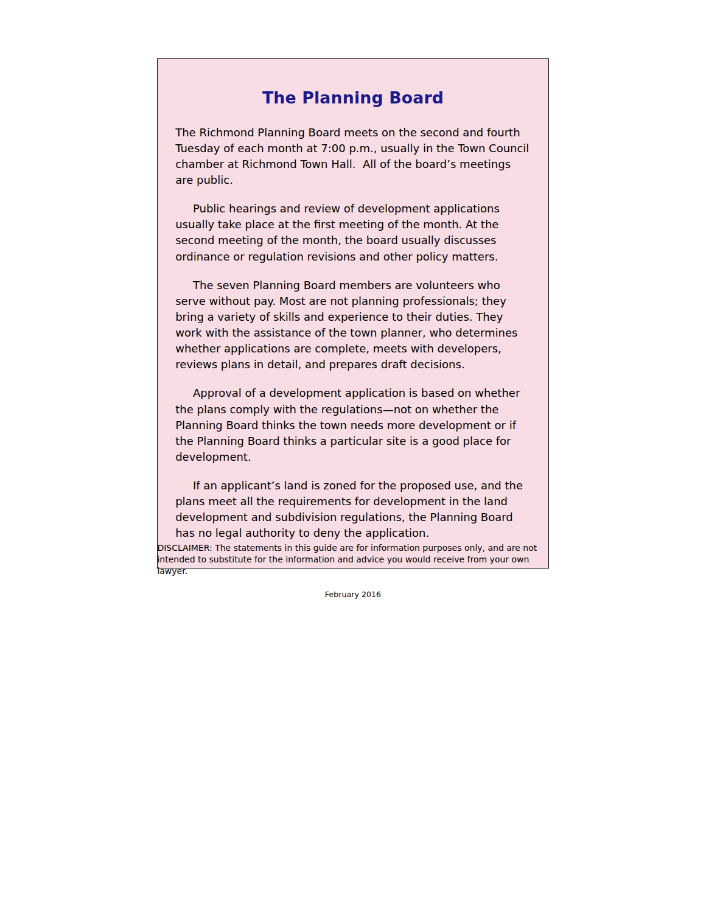The Planning Board
The Richmond Planning Board meets on the second and fourth Tuesday of each month at 7:00 p.m., usually in the Town Council chamber at Richmond Town Hall. All of the board’s meetings are public.
Public hearings and review of development applications usually take place at the first meeting of the month. At the second meeting of the month, the board usually discusses ordinance or regulation revisions and other policy matters.
The seven Planning Board members are volunteers who serve without pay. Most are not planning professionals; they bring a variety of skills and experience to their duties. They work with the assistance of the town planner, who determines whether applications are complete, meets with developers, reviews plans in detail, and prepares draft decisions.
Approval of a development application is based on whether the plans comply with the regulations—not on whether the Planning Board thinks the town needs more development or if the Planning Board thinks a particular site is a good place for development.
If an applicant’s land is zoned for the proposed use, and the plans meet all the requirements for development in the land development and subdivision regulations, the Planning Board has no legal authority to deny the application.
DISCLAIMER: The statements in this guide are for information purposes only, and are not intended to substitute for the information and advice you would receive from your own lawyer.
February 2016